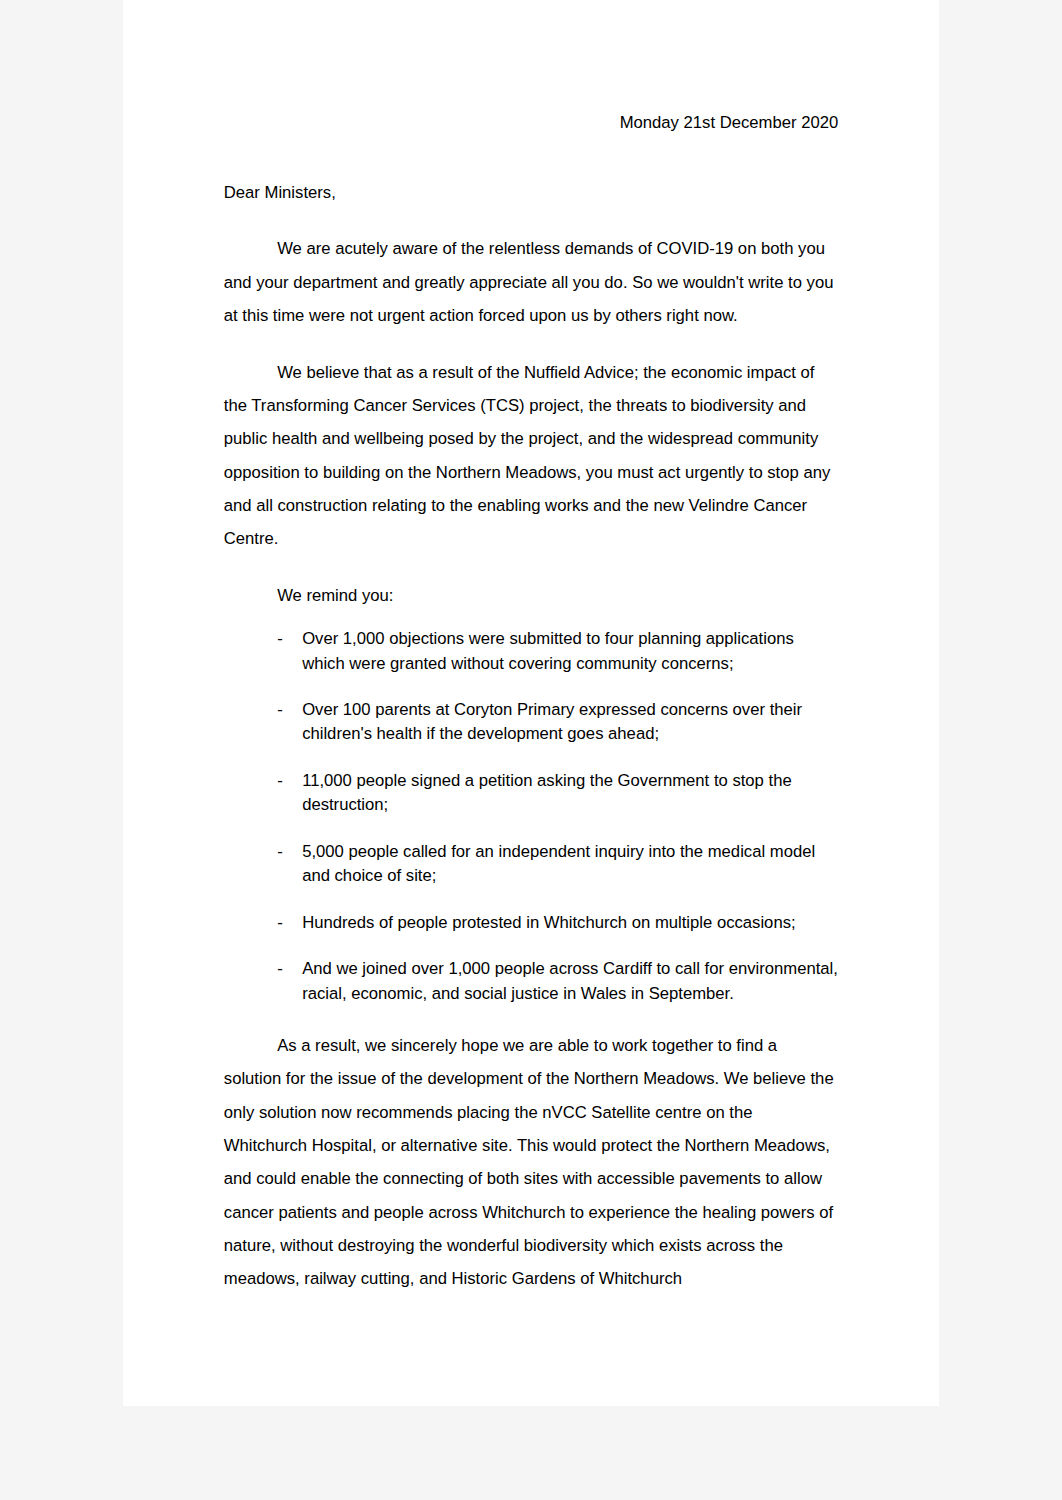Monday 21st December 2020
Dear Ministers,
We are acutely aware of the relentless demands of COVID-19 on both you and your department and greatly appreciate all you do. So we wouldn't write to you at this time were not urgent action forced upon us by others right now.
We believe that as a result of the Nuffield Advice; the economic impact of the Transforming Cancer Services (TCS) project, the threats to biodiversity and public health and wellbeing posed by the project, and the widespread community opposition to building on the Northern Meadows, you must act urgently to stop any and all construction relating to the enabling works and the new Velindre Cancer Centre.
We remind you:
Over 1,000 objections were submitted to four planning applications which were granted without covering community concerns;
Over 100 parents at Coryton Primary expressed concerns over their children's health if the development goes ahead;
11,000 people signed a petition asking the Government to stop the destruction;
5,000 people called for an independent inquiry into the medical model and choice of site;
Hundreds of people protested in Whitchurch on multiple occasions;
And we joined over 1,000 people across Cardiff to call for environmental, racial, economic, and social justice in Wales in September.
As a result, we sincerely hope we are able to work together to find a solution for the issue of the development of the Northern Meadows. We believe the only solution now recommends placing the nVCC Satellite centre on the Whitchurch Hospital, or alternative site. This would protect the Northern Meadows, and could enable the connecting of both sites with accessible pavements to allow cancer patients and people across Whitchurch to experience the healing powers of nature, without destroying the wonderful biodiversity which exists across the meadows, railway cutting, and Historic Gardens of Whitchurch